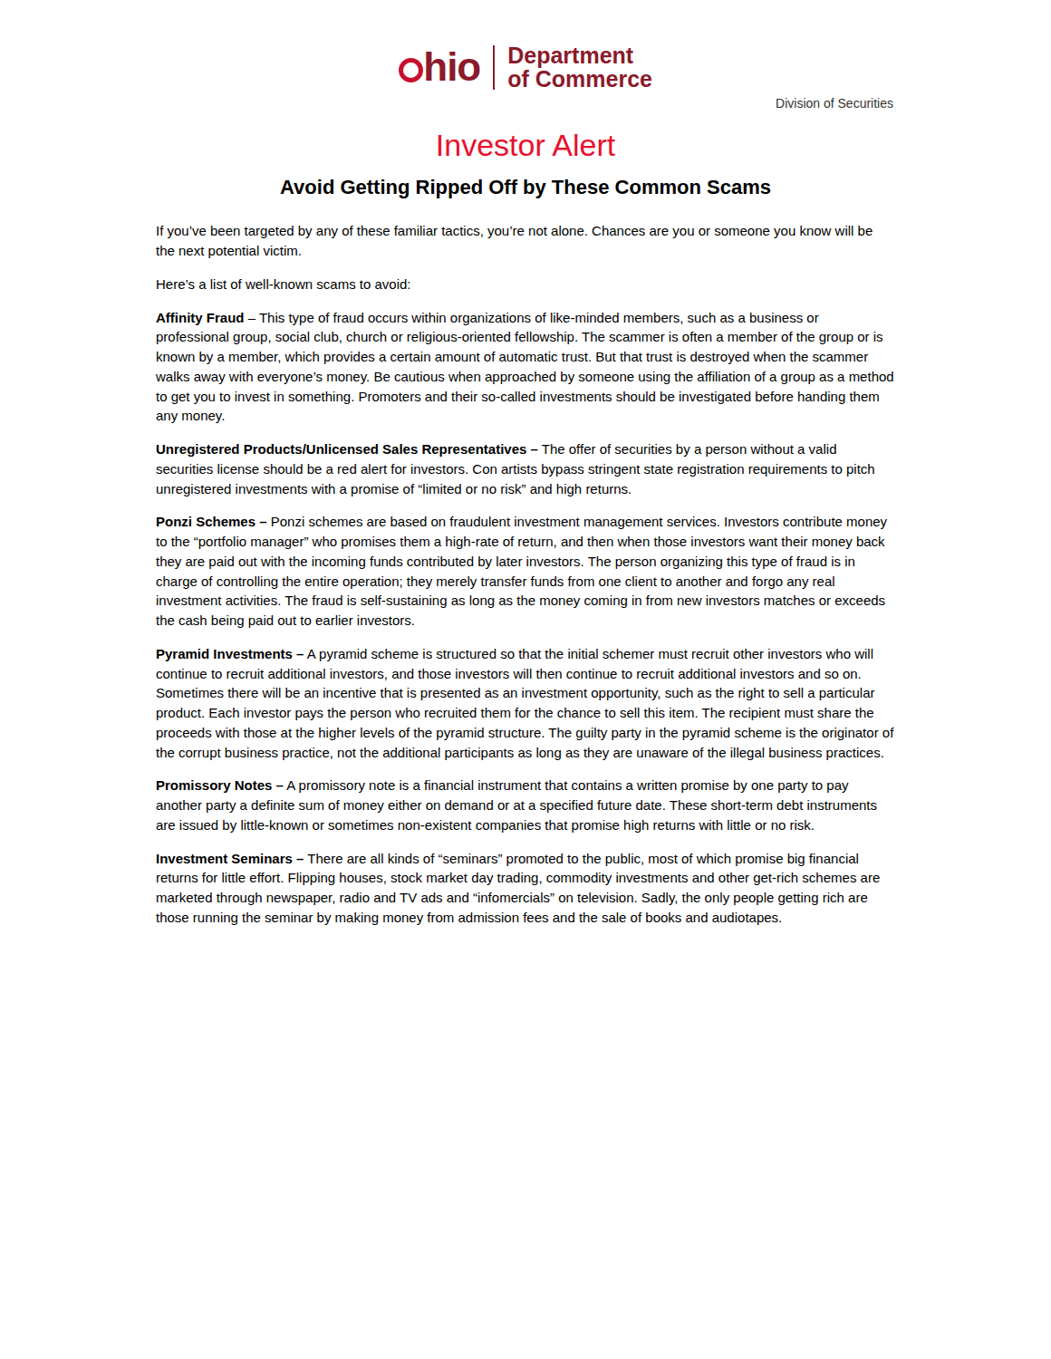hio
Department
of Commerce
Division of Securities
Investor Alert
Avoid Getting Ripped Off by These Common Scams
If you’ve been targeted by any of these familiar tactics, you’re not alone. Chances are you or someone you know will be the next potential victim.
Here’s a list of well-known scams to avoid:
Affinity Fraud – This type of fraud occurs within organizations of like-minded members, such as a business or professional group, social club, church or religious-oriented fellowship. The scammer is often a member of the group or is known by a member, which provides a certain amount of automatic trust. But that trust is destroyed when the scammer walks away with everyone’s money. Be cautious when approached by someone using the affiliation of a group as a method to get you to invest in something. Promoters and their so-called investments should be investigated before handing them any money.
Unregistered Products/Unlicensed Sales Representatives – The offer of securities by a person without a valid securities license should be a red alert for investors. Con artists bypass stringent state registration requirements to pitch unregistered investments with a promise of “limited or no risk” and high returns.
Ponzi Schemes – Ponzi schemes are based on fraudulent investment management services. Investors contribute money to the “portfolio manager” who promises them a high-rate of return, and then when those investors want their money back they are paid out with the incoming funds contributed by later investors. The person organizing this type of fraud is in charge of controlling the entire operation; they merely transfer funds from one client to another and forgo any real investment activities. The fraud is self-sustaining as long as the money coming in from new investors matches or exceeds the cash being paid out to earlier investors.
Pyramid Investments – A pyramid scheme is structured so that the initial schemer must recruit other investors who will continue to recruit additional investors, and those investors will then continue to recruit additional investors and so on. Sometimes there will be an incentive that is presented as an investment opportunity, such as the right to sell a particular product. Each investor pays the person who recruited them for the chance to sell this item. The recipient must share the proceeds with those at the higher levels of the pyramid structure. The guilty party in the pyramid scheme is the originator of the corrupt business practice, not the additional participants as long as they are unaware of the illegal business practices.
Promissory Notes – A promissory note is a financial instrument that contains a written promise by one party to pay another party a definite sum of money either on demand or at a specified future date. These short-term debt instruments are issued by little-known or sometimes non-existent companies that promise high returns with little or no risk.
Investment Seminars – There are all kinds of “seminars” promoted to the public, most of which promise big financial returns for little effort. Flipping houses, stock market day trading, commodity investments and other get-rich schemes are marketed through newspaper, radio and TV ads and “infomercials” on television. Sadly, the only people getting rich are those running the seminar by making money from admission fees and the sale of books and audiotapes.